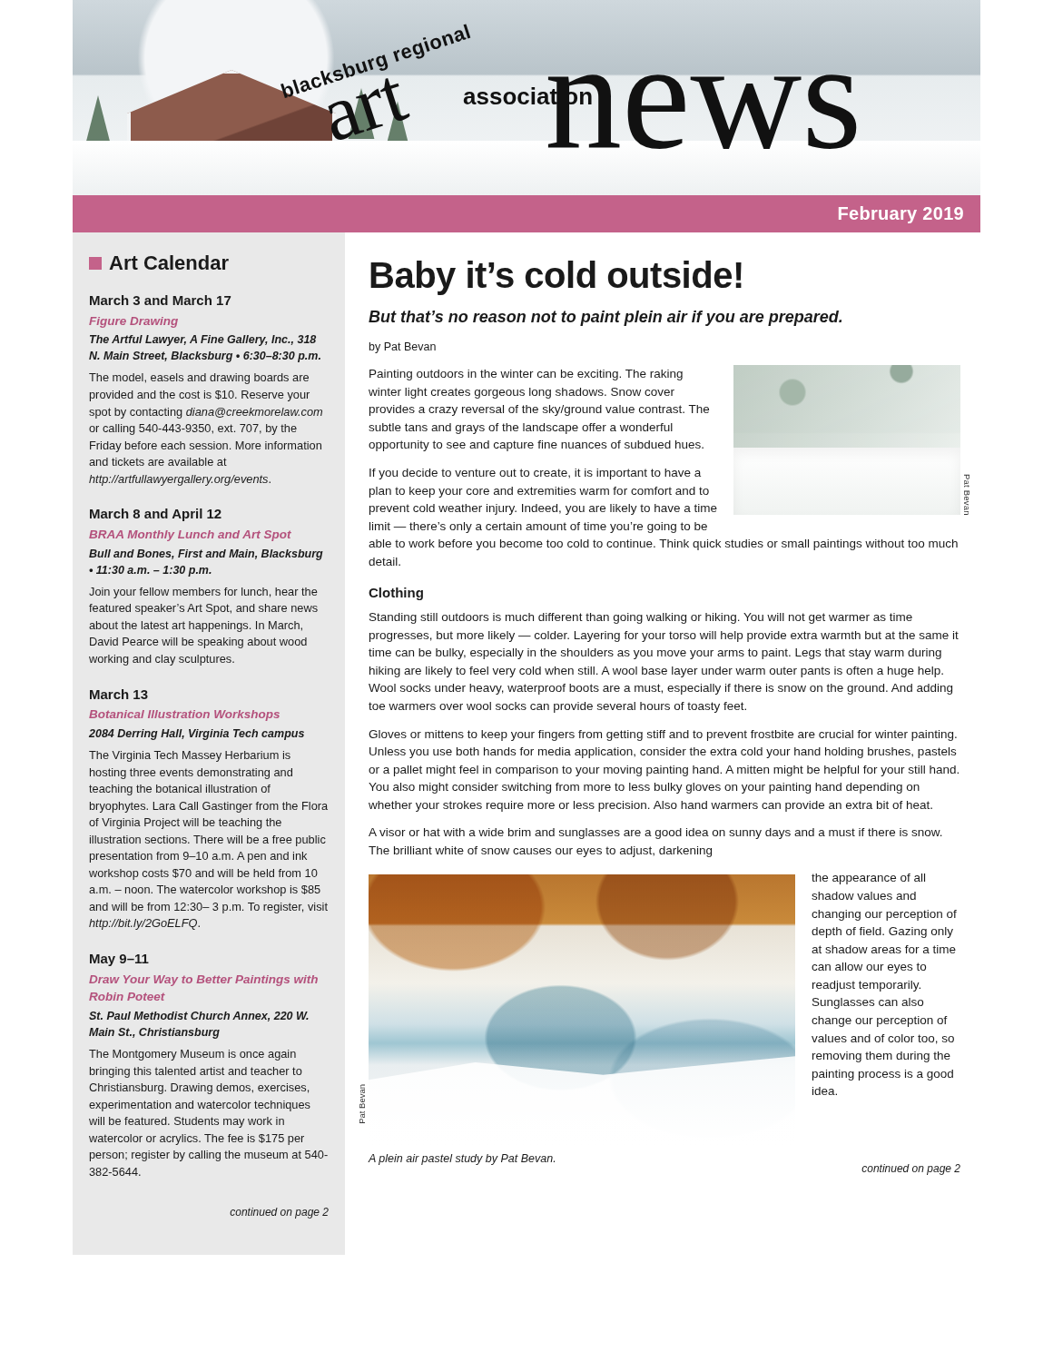blacksburg regional art association news
February 2019
Art Calendar
March 3 and March 17
Figure Drawing
The Artful Lawyer, A Fine Gallery, Inc., 318 N. Main Street, Blacksburg • 6:30–8:30 p.m.
The model, easels and drawing boards are provided and the cost is $10. Reserve your spot by contacting diana@creekmorelaw.com or calling 540-443-9350, ext. 707, by the Friday before each session. More information and tickets are available at http://artfullawyergallery.org/events.
March 8 and April 12
BRAA Monthly Lunch and Art Spot
Bull and Bones, First and Main, Blacksburg • 11:30 a.m. – 1:30 p.m.
Join your fellow members for lunch, hear the featured speaker’s Art Spot, and share news about the latest art happenings. In March, David Pearce will be speaking about wood working and clay sculptures.
March 13
Botanical Illustration Workshops
2084 Derring Hall, Virginia Tech campus
The Virginia Tech Massey Herbarium is hosting three events demonstrating and teaching the botanical illustration of bryophytes. Lara Call Gastinger from the Flora of Virginia Project will be teaching the illustration sections. There will be a free public presentation from 9–10 a.m. A pen and ink workshop costs $70 and will be held from 10 a.m. – noon. The watercolor workshop is $85 and will be from 12:30– 3 p.m. To register, visit http://bit.ly/2GoELFQ.
May 9–11
Draw Your Way to Better Paintings with Robin Poteet
St. Paul Methodist Church Annex, 220 W. Main St., Christiansburg
The Montgomery Museum is once again bringing this talented artist and teacher to Christiansburg. Drawing demos, exercises, experimentation and watercolor techniques will be featured. Students may work in watercolor or acrylics. The fee is $175 per person; register by calling the museum at 540-382-5644.
continued on page 2
Baby it’s cold outside!
But that’s no reason not to paint plein air if you are prepared.
by Pat Bevan
Pat Bevan
Painting outdoors in the winter can be exciting. The raking winter light creates gorgeous long shadows. Snow cover provides a crazy reversal of the sky/ground value contrast. The subtle tans and grays of the landscape offer a wonderful opportunity to see and capture fine nuances of subdued hues.
If you decide to venture out to create, it is important to have a plan to keep your core and extremities warm for comfort and to prevent cold weather injury. Indeed, you are likely to have a time limit — there’s only a certain amount of time you’re going to be able to work before you become too cold to continue. Think quick studies or small paintings without too much detail.
Clothing
Standing still outdoors is much different than going walking or hiking. You will not get warmer as time progresses, but more likely — colder. Layering for your torso will help provide extra warmth but at the same it time can be bulky, especially in the shoulders as you move your arms to paint. Legs that stay warm during hiking are likely to feel very cold when still. A wool base layer under warm outer pants is often a huge help. Wool socks under heavy, waterproof boots are a must, especially if there is snow on the ground. And adding toe warmers over wool socks can provide several hours of toasty feet.
Gloves or mittens to keep your fingers from getting stiff and to prevent frostbite are crucial for winter painting. Unless you use both hands for media application, consider the extra cold your hand holding brushes, pastels or a pallet might feel in comparison to your moving painting hand. A mitten might be helpful for your still hand. You also might consider switching from more to less bulky gloves on your painting hand depending on whether your strokes require more or less precision. Also hand warmers can provide an extra bit of heat.
A visor or hat with a wide brim and sunglasses are a good idea on sunny days and a must if there is snow. The brilliant white of snow causes our eyes to adjust, darkening
Pat Bevan
the appearance of all shadow values and changing our perception of depth of field. Gazing only at shadow areas for a time can allow our eyes to readjust temporarily. Sunglasses can also change our perception of values and of color too, so removing them during the painting process is a good idea.
A plein air pastel study by Pat Bevan.
continued on page 2